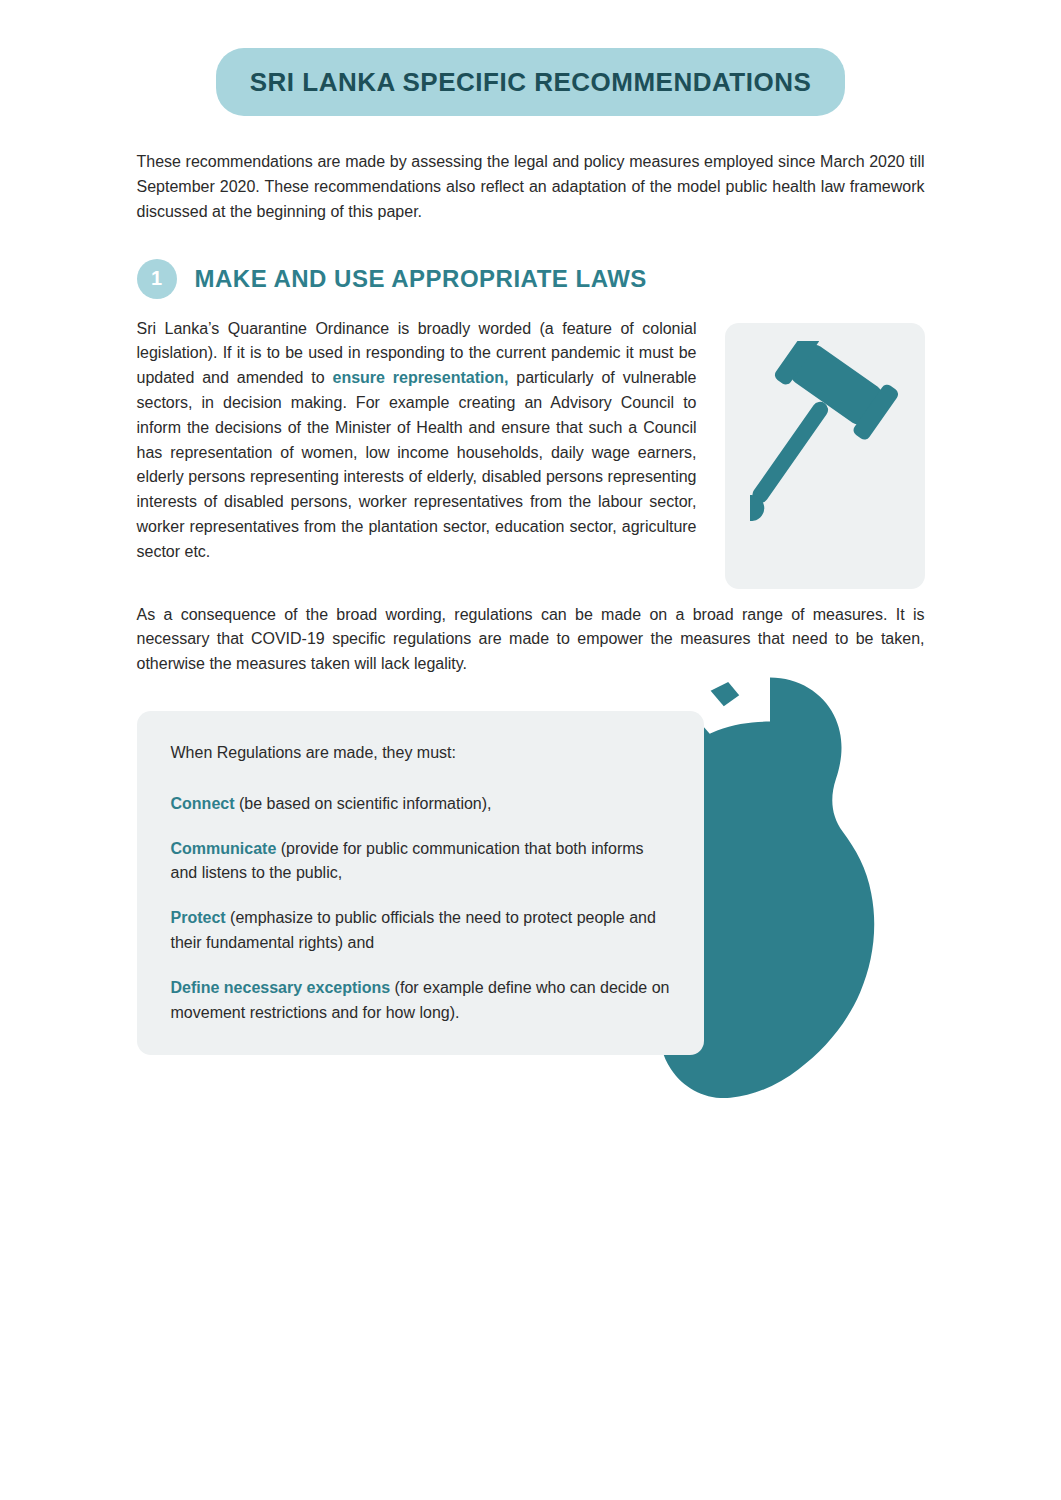Sri Lanka Specific Recommendations
These recommendations are made by assessing the legal and policy measures employed since March 2020 till September 2020. These recommendations also reflect an adaptation of the model public health law framework discussed at the beginning of this paper.
1
Make and use appropriate laws
Sri Lanka’s Quarantine Ordinance is broadly worded (a feature of colonial legislation). If it is to be used in responding to the current pandemic it must be updated and amended to ensure representation, particularly of vulnerable sectors, in decision making. For example creating an Advisory Council to inform the decisions of the Minister of Health and ensure that such a Council has representation of women, low income households, daily wage earners, elderly persons representing interests of elderly, disabled persons representing interests of disabled persons, worker representatives from the labour sector, worker representatives from the plantation sector, education sector, agriculture sector etc.
As a consequence of the broad wording, regulations can be made on a broad range of measures. It is necessary that COVID-19 specific regulations are made to empower the measures that need to be taken, otherwise the measures taken will lack legality.
When Regulations are made, they must:
Connect (be based on scientific information),
Communicate (provide for public communication that both informs and listens to the public,
Protect (emphasize to public officials the need to protect people and their fundamental rights) and
Define necessary exceptions (for example define who can decide on movement restrictions and for how long).